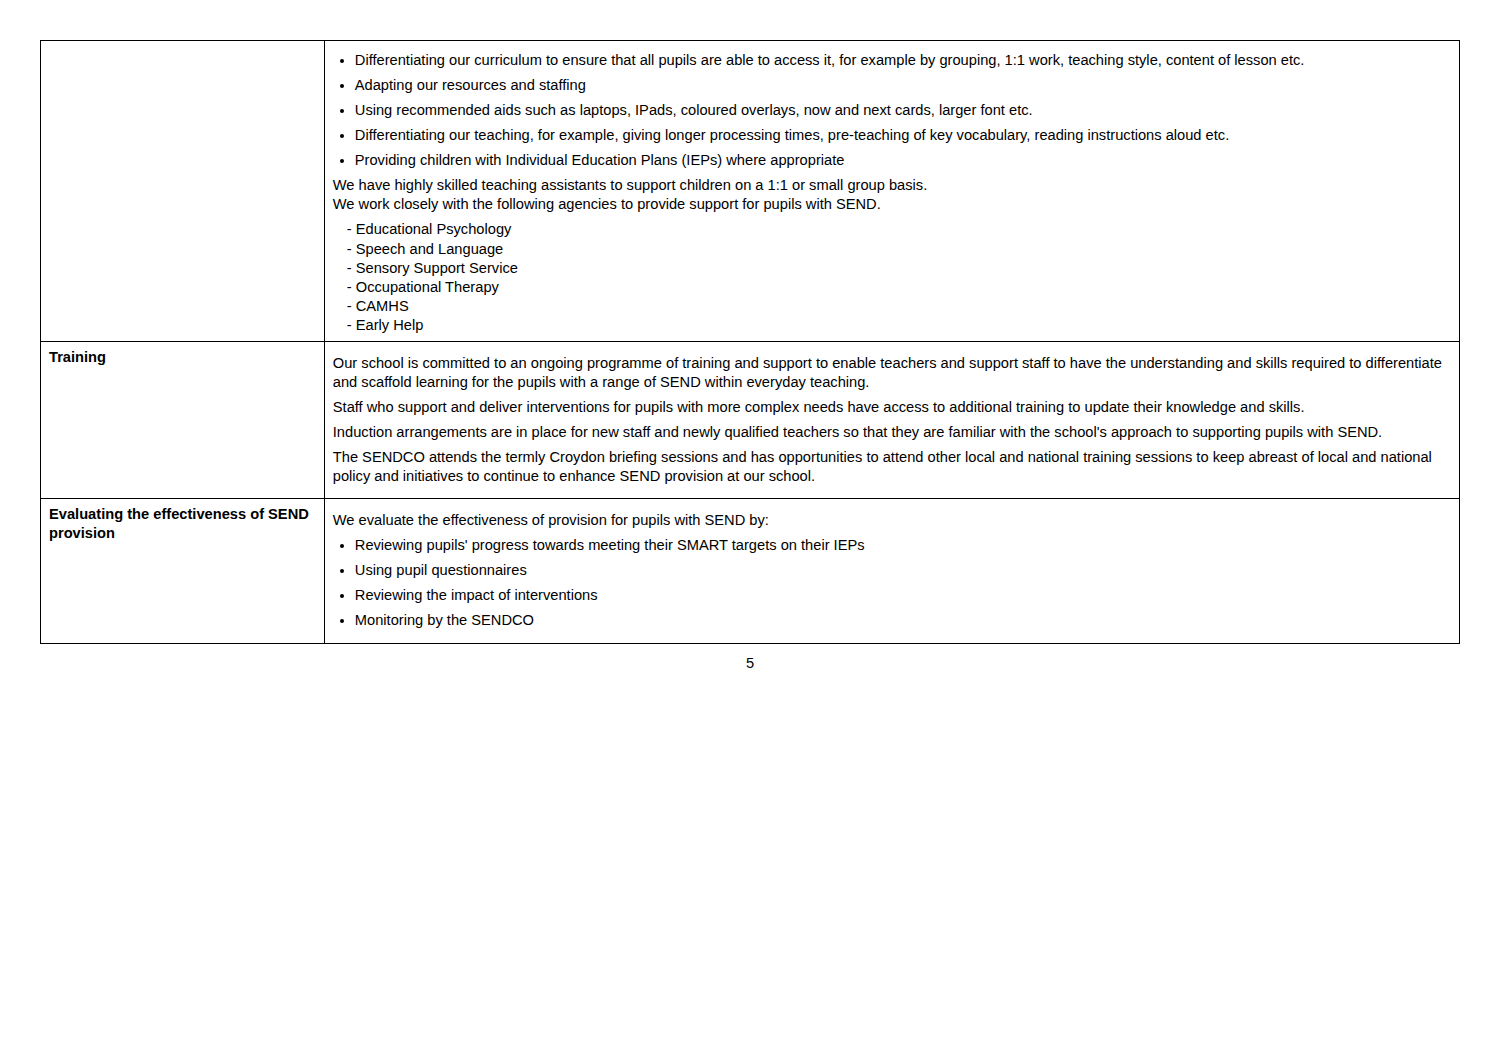| | Differentiating our curriculum to ensure that all pupils are able to access it, for example by grouping, 1:1 work, teaching style, content of lesson etc. Adapting our resources and staffing Using recommended aids such as laptops, IPads, coloured overlays, now and next cards, larger font etc. Differentiating our teaching, for example, giving longer processing times, pre-teaching of key vocabulary, reading instructions aloud etc. Providing children with Individual Education Plans (IEPs) where appropriate We have highly skilled teaching assistants to support children on a 1:1 or small group basis. We work closely with the following agencies to provide support for pupils with SEND. - Educational Psychology - Speech and Language - Sensory Support Service - Occupational Therapy - CAMHS - Early Help |
| Training | Our school is committed to an ongoing programme of training and support to enable teachers and support staff to have the understanding and skills required to differentiate and scaffold learning for the pupils with a range of SEND within everyday teaching. Staff who support and deliver interventions for pupils with more complex needs have access to additional training to update their knowledge and skills. Induction arrangements are in place for new staff and newly qualified teachers so that they are familiar with the school's approach to supporting pupils with SEND. The SENDCO attends the termly Croydon briefing sessions and has opportunities to attend other local and national training sessions to keep abreast of local and national policy and initiatives to continue to enhance SEND provision at our school. |
| Evaluating the effectiveness of SEND provision | We evaluate the effectiveness of provision for pupils with SEND by: Reviewing pupils' progress towards meeting their SMART targets on their IEPs Using pupil questionnaires Reviewing the impact of interventions Monitoring by the SENDCO |
5